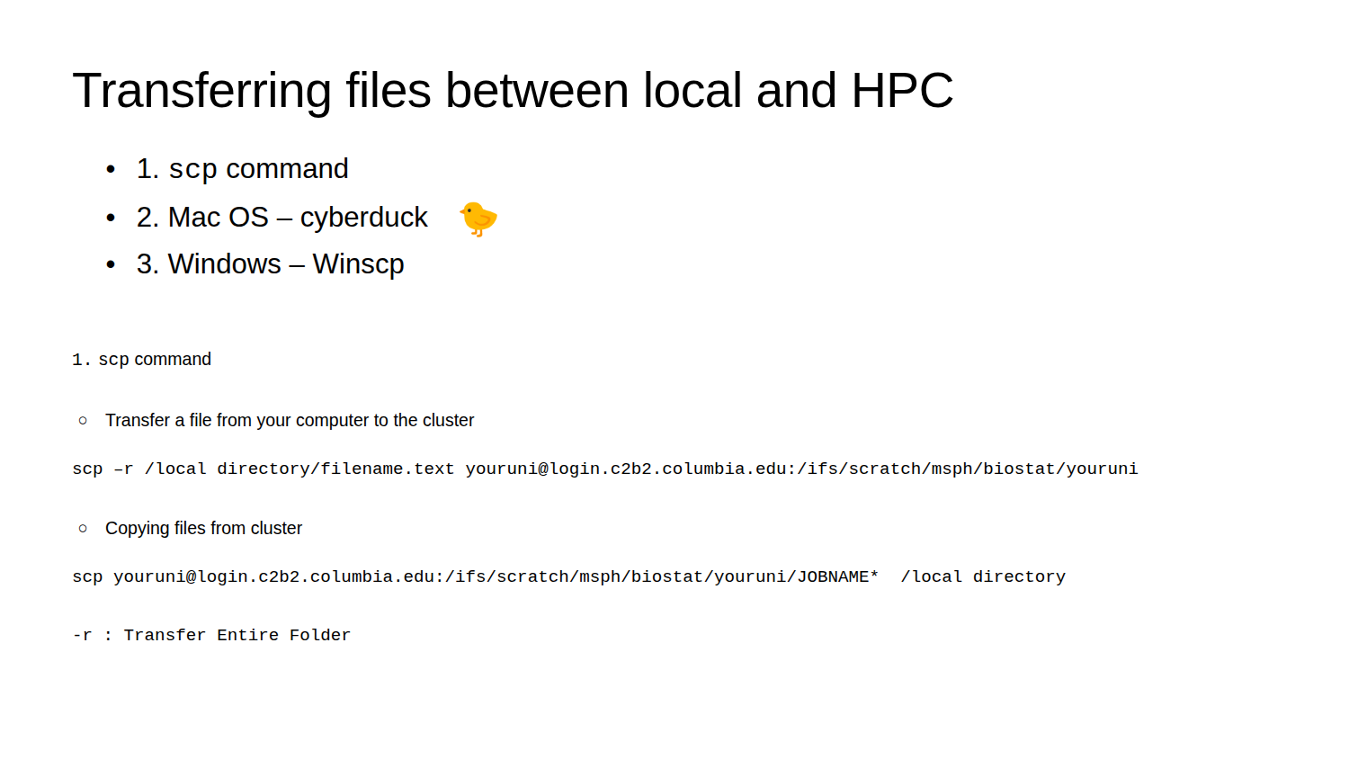Transferring files between local and HPC
1. scp command
2. Mac OS – cyberduck 🐤
3. Windows – Winscp
1. scp command
Transfer a file from your computer to the cluster
scp –r /local directory/filename.text youruni@login.c2b2.columbia.edu:/ifs/scratch/msph/biostat/youruni
Copying files from cluster
scp youruni@login.c2b2.columbia.edu:/ifs/scratch/msph/biostat/youruni/JOBNAME* /local directory
-r : Transfer Entire Folder